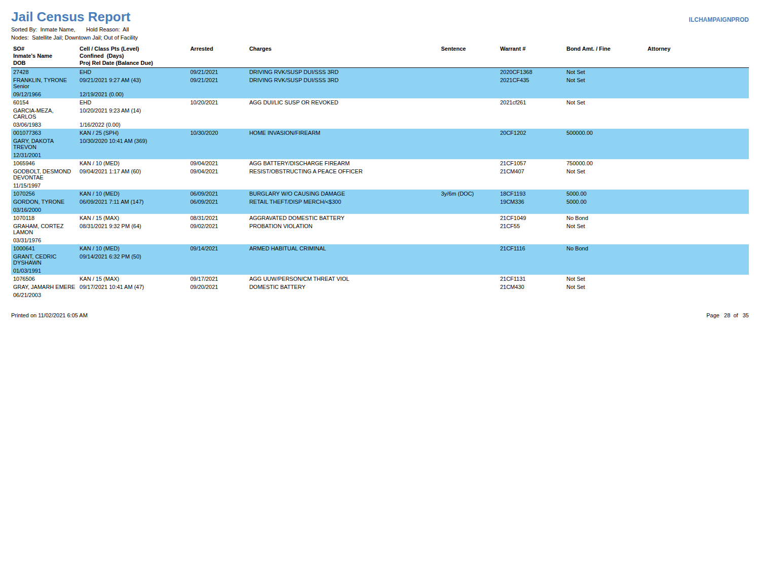ILCHAMPAIGNPROD
Jail Census Report
Sorted By: Inmate Name, Hold Reason: All
Nodes: Satellite Jail; Downtown Jail; Out of Facility
| SO# | Cell / Class Pts (Level) | Arrested | Charges | Sentence | Warrant # | Bond Amt. / Fine | Attorney |
| --- | --- | --- | --- | --- | --- | --- | --- |
| Inmate's Name | Confined (Days) | | | | | | |
| DOB | Proj Rel Date (Balance Due) | | | | | | |
| 27428 | EHD | 09/21/2021 | DRIVING RVK/SUSP DUI/SSS 3RD | | 2020CF1368 | Not Set | |
| FRANKLIN, TYRONE Senior | 09/21/2021 9:27 AM (43) | 09/21/2021 | DRIVING RVK/SUSP DUI/SSS 3RD | | 2021CF435 | Not Set | |
| 09/12/1966 | 12/19/2021 (0.00) | | | | | | |
| 60154 | EHD | 10/20/2021 | AGG DUI/LIC SUSP OR REVOKED | | 2021cf261 | Not Set | |
| GARCIA-MEZA, CARLOS | 10/20/2021 9:23 AM (14) | | | | | | |
| 03/06/1983 | 1/16/2022 (0.00) | | | | | | |
| 001077363 | KAN / 25 (SPH) | 10/30/2020 | HOME INVASION/FIREARM | | 20CF1202 | 500000.00 | |
| GARY, DAKOTA TREVON | 10/30/2020 10:41 AM (369) | | | | | | |
| 12/31/2001 | | | | | | | |
| 1065946 | KAN / 10 (MED) | 09/04/2021 | AGG BATTERY/DISCHARGE FIREARM | | 21CF1057 | 750000.00 | |
| GODBOLT, DESMOND DEVONTAE | 09/04/2021 1:17 AM (60) | 09/04/2021 | RESIST/OBSTRUCTING A PEACE OFFICER | | 21CM407 | Not Set | |
| 11/15/1997 | | | | | | | |
| 1070256 | KAN / 10 (MED) | 06/09/2021 | BURGLARY W/O CAUSING DAMAGE | 3y/6m (DOC) | 18CF1193 | 5000.00 | |
| GORDON, TYRONE | 06/09/2021 7:11 AM (147) | 06/09/2021 | RETAIL THEFT/DISP MERCH/<$300 | | 19CM336 | 5000.00 | |
| 03/16/2000 | | | | | | | |
| 1070118 | KAN / 15 (MAX) | 08/31/2021 | AGGRAVATED DOMESTIC BATTERY | | 21CF1049 | No Bond | |
| GRAHAM, CORTEZ LAMON | 08/31/2021 9:32 PM (64) | 09/02/2021 | PROBATION VIOLATION | | 21CF55 | Not Set | |
| 03/31/1976 | | | | | | | |
| 1000641 | KAN / 10 (MED) | 09/14/2021 | ARMED HABITUAL CRIMINAL | | 21CF1116 | No Bond | |
| GRANT, CEDRIC DYSHAWN | 09/14/2021 6:32 PM (50) | | | | | | |
| 01/03/1991 | | | | | | | |
| 1076506 | KAN / 15 (MAX) | 09/17/2021 | AGG UUW/PERSON/CM THREAT VIOL | | 21CF1131 | Not Set | |
| GRAY, JAMARH EMERE | 09/17/2021 10:41 AM (47) | 09/20/2021 | DOMESTIC BATTERY | | 21CM430 | Not Set | |
| 06/21/2003 | | | | | | | |
Printed on 11/02/2021 6:05 AM Page 28 of 35